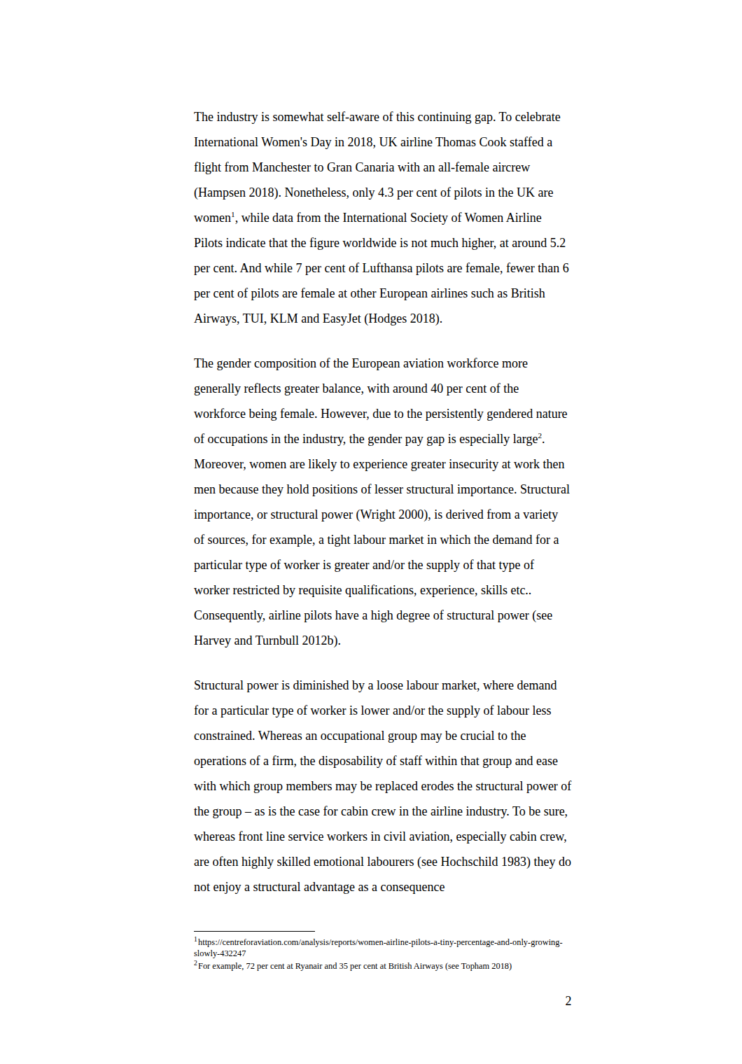The industry is somewhat self-aware of this continuing gap. To celebrate International Women's Day in 2018, UK airline Thomas Cook staffed a flight from Manchester to Gran Canaria with an all-female aircrew (Hampsen 2018). Nonetheless, only 4.3 per cent of pilots in the UK are women1, while data from the International Society of Women Airline Pilots indicate that the figure worldwide is not much higher, at around 5.2 per cent. And while 7 per cent of Lufthansa pilots are female, fewer than 6 per cent of pilots are female at other European airlines such as British Airways, TUI, KLM and EasyJet (Hodges 2018).
The gender composition of the European aviation workforce more generally reflects greater balance, with around 40 per cent of the workforce being female. However, due to the persistently gendered nature of occupations in the industry, the gender pay gap is especially large2. Moreover, women are likely to experience greater insecurity at work then men because they hold positions of lesser structural importance. Structural importance, or structural power (Wright 2000), is derived from a variety of sources, for example, a tight labour market in which the demand for a particular type of worker is greater and/or the supply of that type of worker restricted by requisite qualifications, experience, skills etc.. Consequently, airline pilots have a high degree of structural power (see Harvey and Turnbull 2012b).
Structural power is diminished by a loose labour market, where demand for a particular type of worker is lower and/or the supply of labour less constrained. Whereas an occupational group may be crucial to the operations of a firm, the disposability of staff within that group and ease with which group members may be replaced erodes the structural power of the group – as is the case for cabin crew in the airline industry. To be sure, whereas front line service workers in civil aviation, especially cabin crew, are often highly skilled emotional labourers (see Hochschild 1983) they do not enjoy a structural advantage as a consequence
1https://centreforaviation.com/analysis/reports/women-airline-pilots-a-tiny-percentage-and-only-growing-slowly-432247
2For example, 72 per cent at Ryanair and 35 per cent at British Airways (see Topham 2018)
2